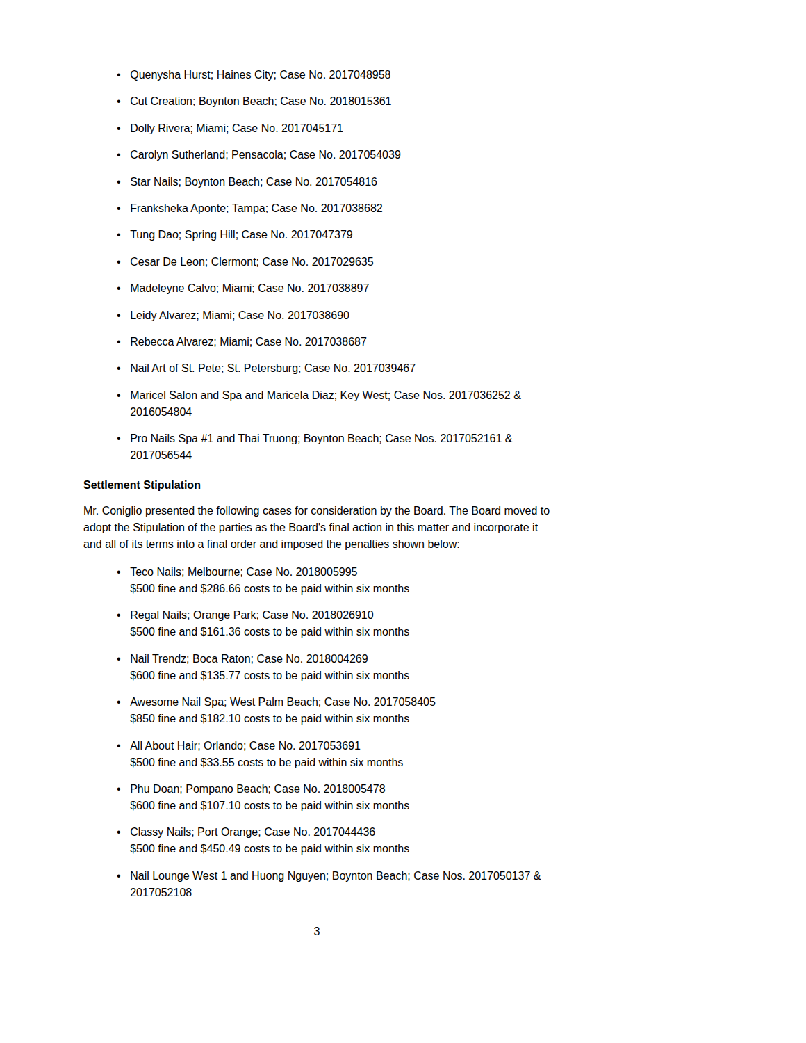Quenysha Hurst; Haines City; Case No. 2017048958
Cut Creation; Boynton Beach; Case No. 2018015361
Dolly Rivera; Miami; Case No. 2017045171
Carolyn Sutherland; Pensacola; Case No. 2017054039
Star Nails; Boynton Beach; Case No. 2017054816
Franksheka Aponte; Tampa; Case No. 2017038682
Tung Dao; Spring Hill; Case No. 2017047379
Cesar De Leon; Clermont; Case No. 2017029635
Madeleyne Calvo; Miami; Case No. 2017038897
Leidy Alvarez; Miami; Case No. 2017038690
Rebecca Alvarez; Miami; Case No. 2017038687
Nail Art of St. Pete; St. Petersburg; Case No. 2017039467
Maricel Salon and Spa and Maricela Diaz; Key West; Case Nos. 2017036252 & 2016054804
Pro Nails Spa #1 and Thai Truong; Boynton Beach; Case Nos. 2017052161 & 2017056544
Settlement Stipulation
Mr. Coniglio presented the following cases for consideration by the Board. The Board moved to adopt the Stipulation of the parties as the Board's final action in this matter and incorporate it and all of its terms into a final order and imposed the penalties shown below:
Teco Nails; Melbourne; Case No. 2018005995$500 fine and $286.66 costs to be paid within six months
Regal Nails; Orange Park; Case No. 2018026910$500 fine and $161.36 costs to be paid within six months
Nail Trendz; Boca Raton; Case No. 2018004269$600 fine and $135.77 costs to be paid within six months
Awesome Nail Spa; West Palm Beach; Case No. 2017058405$850 fine and $182.10 costs to be paid within six months
All About Hair; Orlando; Case No. 2017053691$500 fine and $33.55 costs to be paid within six months
Phu Doan; Pompano Beach; Case No. 2018005478$600 fine and $107.10 costs to be paid within six months
Classy Nails; Port Orange; Case No. 2017044436$500 fine and $450.49 costs to be paid within six months
Nail Lounge West 1 and Huong Nguyen; Boynton Beach; Case Nos. 2017050137 & 2017052108
3